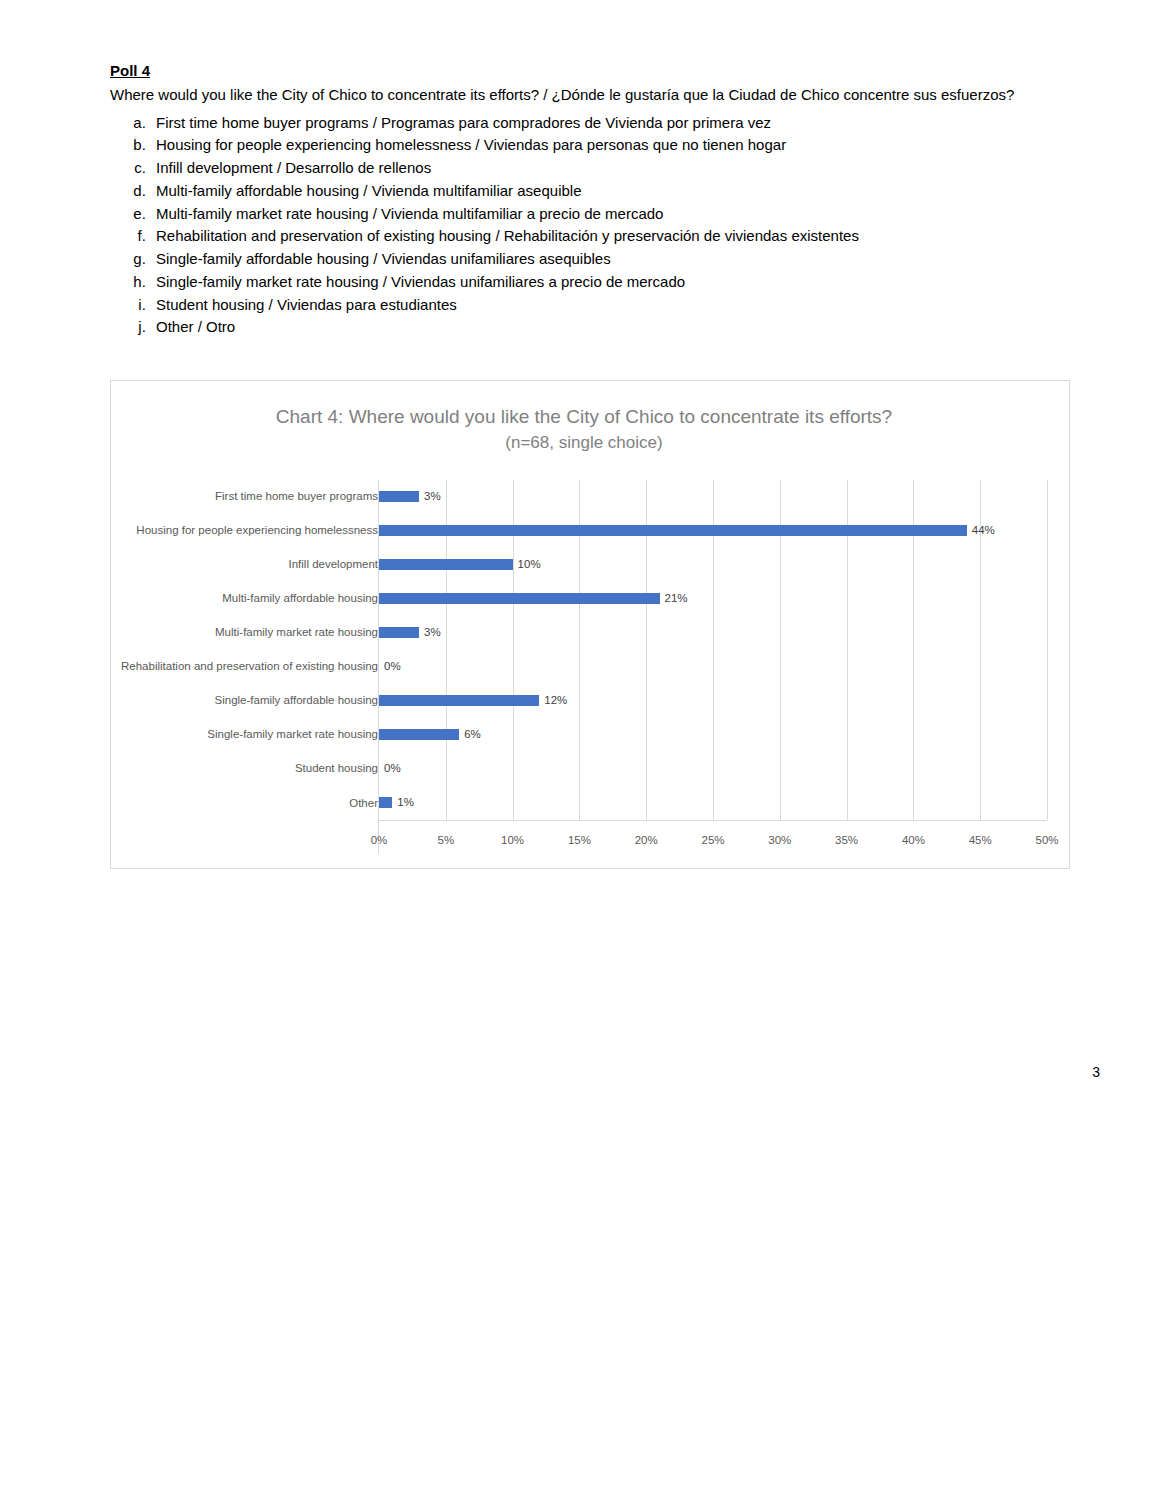Poll 4
Where would you like the City of Chico to concentrate its efforts? / ¿Dónde le gustaría que la Ciudad de Chico concentre sus esfuerzos?
First time home buyer programs / Programas para compradores de Vivienda por primera vez
Housing for people experiencing homelessness / Viviendas para personas que no tienen hogar
Infill development / Desarrollo de rellenos
Multi-family affordable housing / Vivienda multifamiliar asequible
Multi-family market rate housing / Vivienda multifamiliar a precio de mercado
Rehabilitation and preservation of existing housing / Rehabilitación y preservación de viviendas existentes
Single-family affordable housing / Viviendas unifamiliares asequibles
Single-family market rate housing / Viviendas unifamiliares a precio de mercado
Student housing / Viviendas para estudiantes
Other / Otro
Chart 4: Where would you like the City of Chico to concentrate its efforts? (n=68, single choice)
| First time home buyer programs | 3% |
| Housing for people experiencing homelessness | 44% |
| Infill development | 10% |
| Multi-family affordable housing | 21% |
| Multi-family market rate housing | 3% |
| Rehabilitation and preservation of existing housing | 0% |
| Single-family affordable housing | 12% |
| Single-family market rate housing | 6% |
| Student housing | 0% |
| Other | 1% |
| | 0% 5% 10% 15% 20% 25% 30% 35% 40% 45% 50% |
3